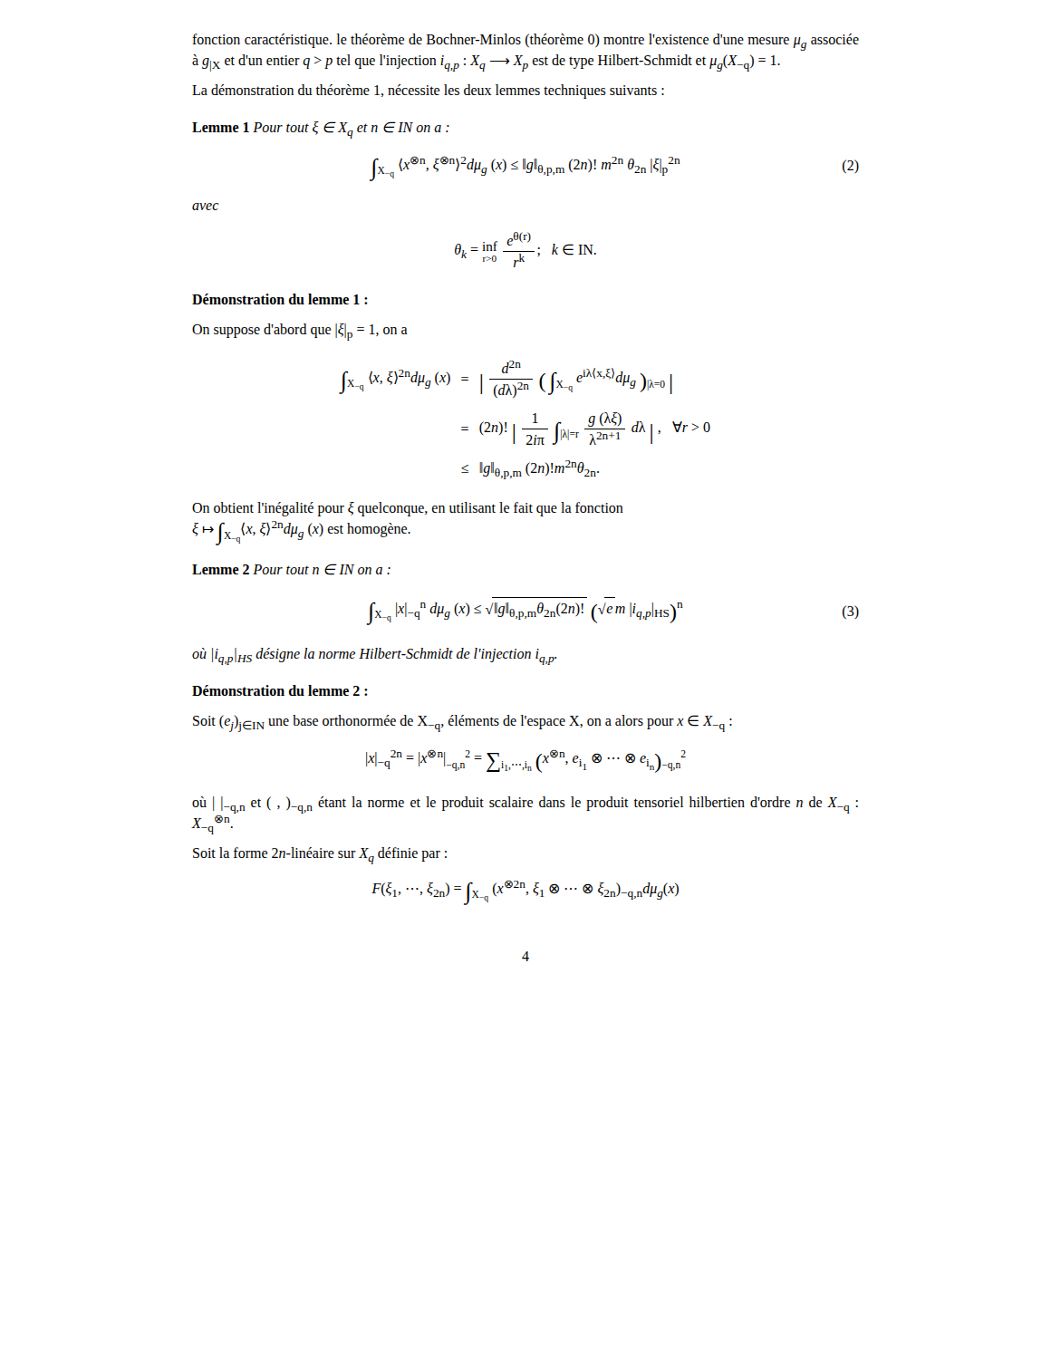fonction caractéristique. le théorème de Bochner-Minlos (théorème 0) montre l'existence d'une mesure μg associée à g|X et d'un entier q > p tel que l'injection iq,p : Xq ⟶ Xp est de type Hilbert-Schmidt et μg(X−q) = 1.
La démonstration du théorème 1, nécessite les deux lemmes techniques suivants :
Lemme 1 Pour tout ξ ∈ Xq et n ∈ IN on a :
∫X−q ⟨x⊗n, ξ⊗n⟩2dμg (x) ≤ ‖g‖θ,p,m (2n)! m2n θ2n |ξ|p2n (2)
avec
θk = inf r>0 eθ(r) rk; k ∈ IN.
Démonstration du lemme 1 :
On suppose d'abord que |ξ|p = 1, on a
| ∫ X −q ⟨ x , ξ ⟩ 2n dμ g ( x ) | = | / d 2n ( d λ) 2n ( ∫ X −q e iλ⟨x,ξ⟩ dμ g ) /λ=0 / |
| | = | (2 n )! / 1 2 i π ∫ /λ/=r g (λ ξ ) λ 2n+1 d λ / , ∀ r > 0 |
| | ≤ | ‖ g ‖ θ,p,m (2 n )! m 2n θ 2n . |
On obtient l'inégalité pour ξ quelconque, en utilisant le fait que la fonction
ξ ↦ ∫X−q⟨x, ξ⟩2ndμg (x) est homogène.
Lemme 2 Pour tout n ∈ IN on a :
∫X−q |x|−qn dμg (x) ≤ √‖g‖θ,p,mθ2n(2n)! (√em |iq,p|HS)n (3)
où |iq,p|HS désigne la norme Hilbert-Schmidt de l'injection iq,p.
Démonstration du lemme 2 :
Soit (ej)j∈IN une base orthonormée de X−q, éléments de l'espace X, on a alors pour x ∈ X−q :
|x|−q2n = |x⊗n|−q,n 2 = ∑i1,⋯,in (x⊗n, ei1 ⊗ ⋯ ⊗ ein)−q,n 2
où | |−q,n et ( , )−q,n étant la norme et le produit scalaire dans le produit tensoriel hilbertien d'ordre n de X−q : X−q⊗n.
Soit la forme 2n-linéaire sur Xq définie par :
F(ξ1, ⋯, ξ2n) = ∫X−q (x⊗2n, ξ1 ⊗ ⋯ ⊗ ξ2n)−q,ndμg(x)
4